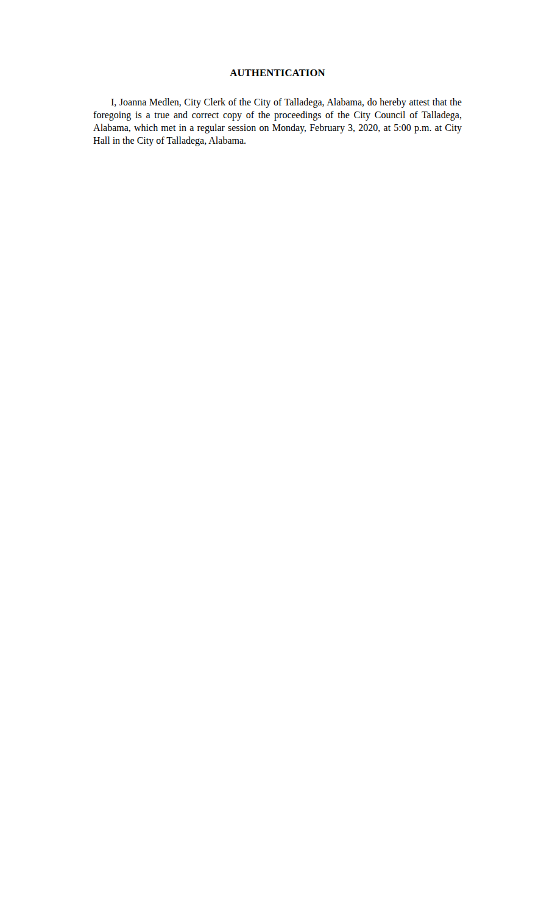AUTHENTICATION
I, Joanna Medlen, City Clerk of the City of Talladega, Alabama, do hereby attest that the foregoing is a true and correct copy of the proceedings of the City Council of Talladega, Alabama, which met in a regular session on Monday, February 3, 2020, at 5:00 p.m. at City Hall in the City of Talladega, Alabama.